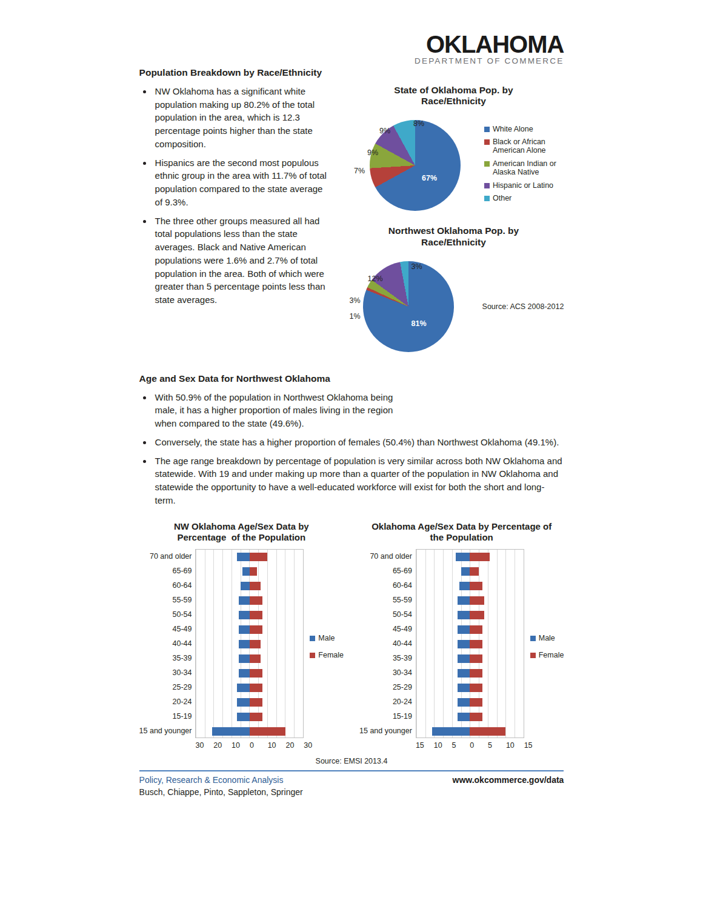OKLAHOMA DEPARTMENT OF COMMERCE
Population Breakdown by Race/Ethnicity
NW Oklahoma has a significant white population making up 80.2% of the total population in the area, which is 12.3 percentage points higher than the state composition.
Hispanics are the second most populous ethnic group in the area with 11.7% of total population compared to the state average of 9.3%.
The three other groups measured all had total populations less than the state averages. Black and Native American populations were 1.6% and 2.7% of total population in the area. Both of which were greater than 5 percentage points less than state averages.
State of Oklahoma Pop. by
Race/Ethnicity
67% 7% 9% 9% 8%
White Alone
Black or African American Alone
American Indian or Alaska Native
Hispanic or Latino
Other
Northwest Oklahoma Pop. by
Race/Ethnicity
81% 1% 3% 12% 3%
Source: ACS 2008-2012
Age and Sex Data for Northwest Oklahoma
With 50.9% of the population in Northwest Oklahoma being male, it has a higher proportion of males living in the region when compared to the state (49.6%).
Conversely, the state has a higher proportion of females (50.4%) than Northwest Oklahoma (49.1%).
The age range breakdown by percentage of population is very similar across both NW Oklahoma and statewide. With 19 and under making up more than a quarter of the population in NW Oklahoma and statewide the opportunity to have a well-educated workforce will exist for both the short and long-term.
NW Oklahoma Age/Sex Data by
Percentage of the Population
70 and older
65-69
60-64
55-59
50-54
45-49
40-44
35-39
30-34
25-29
20-24
15-19
15 and younger
30 20 10 0 10 20 30
Male
Female
Oklahoma Age/Sex Data by Percentage of
the Population
70 and older
65-69
60-64
55-59
50-54
45-49
40-44
35-39
30-34
25-29
20-24
15-19
15 and younger
15 10 5 0 5 10 15
Male
Female
Source: EMSI 2013.4
Policy, Research & Economic Analysis
Busch, Chiappe, Pinto, Sappleton, Springer
www.okcommerce.gov/data